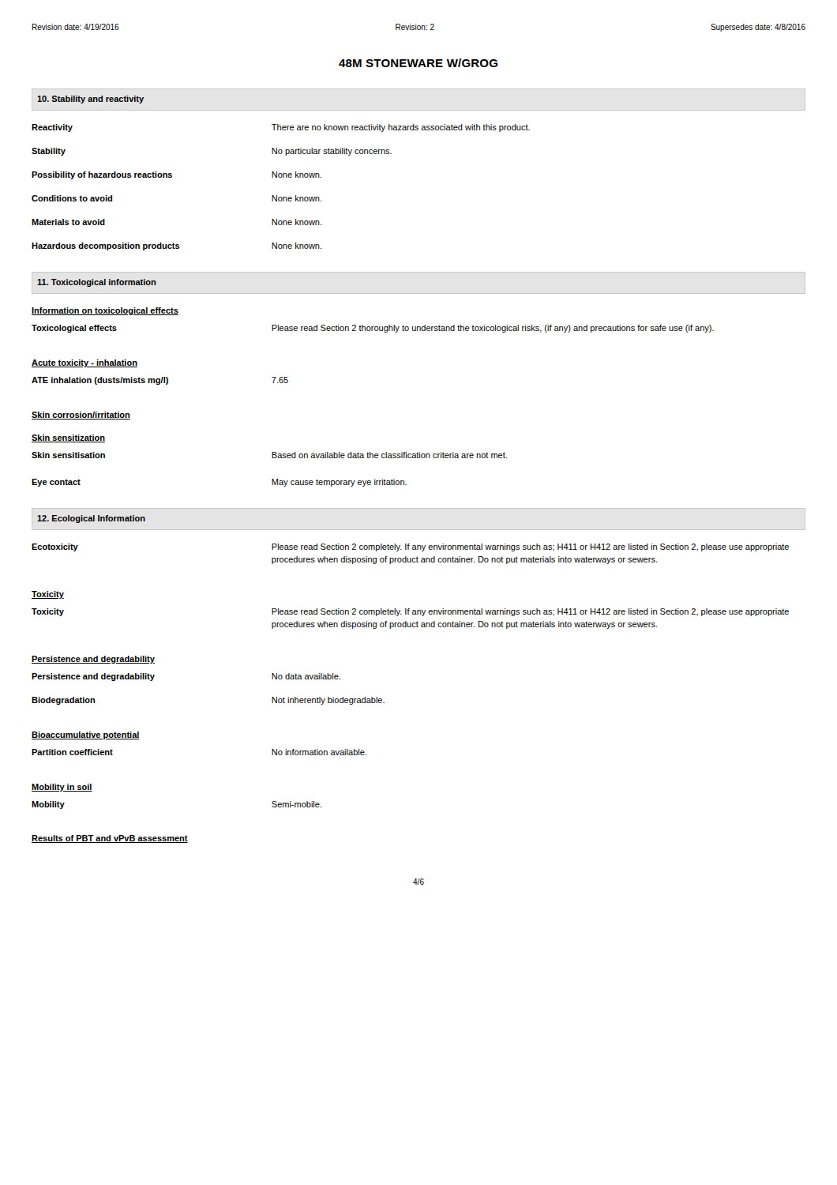Revision date: 4/19/2016 Revision: 2 Supersedes date: 4/8/2016
48M STONEWARE W/GROG
10. Stability and reactivity
| Reactivity | There are no known reactivity hazards associated with this product. |
| Stability | No particular stability concerns. |
| Possibility of hazardous reactions | None known. |
| Conditions to avoid | None known. |
| Materials to avoid | None known. |
| Hazardous decomposition products | None known. |
11. Toxicological information
Information on toxicological effects
| Toxicological effects | Please read Section 2 thoroughly to understand the toxicological risks, (if any) and precautions for safe use (if any). |
Acute toxicity - inhalation
| ATE inhalation (dusts/mists mg/l) | 7.65 |
Skin corrosion/irritation
Skin sensitization
| Skin sensitisation | Based on available data the classification criteria are not met. |
| Eye contact | May cause temporary eye irritation. |
12. Ecological Information
| Ecotoxicity | Please read Section 2 completely. If any environmental warnings such as; H411 or H412 are listed in Section 2, please use appropriate procedures when disposing of product and container. Do not put materials into waterways or sewers. |
Toxicity
| Toxicity | Please read Section 2 completely. If any environmental warnings such as; H411 or H412 are listed in Section 2, please use appropriate procedures when disposing of product and container. Do not put materials into waterways or sewers. |
Persistence and degradability
| Persistence and degradability | No data available. |
| Biodegradation | Not inherently biodegradable. |
Bioaccumulative potential
| Partition coefficient | No information available. |
Mobility in soil
| Mobility | Semi-mobile. |
Results of PBT and vPvB assessment
4/6